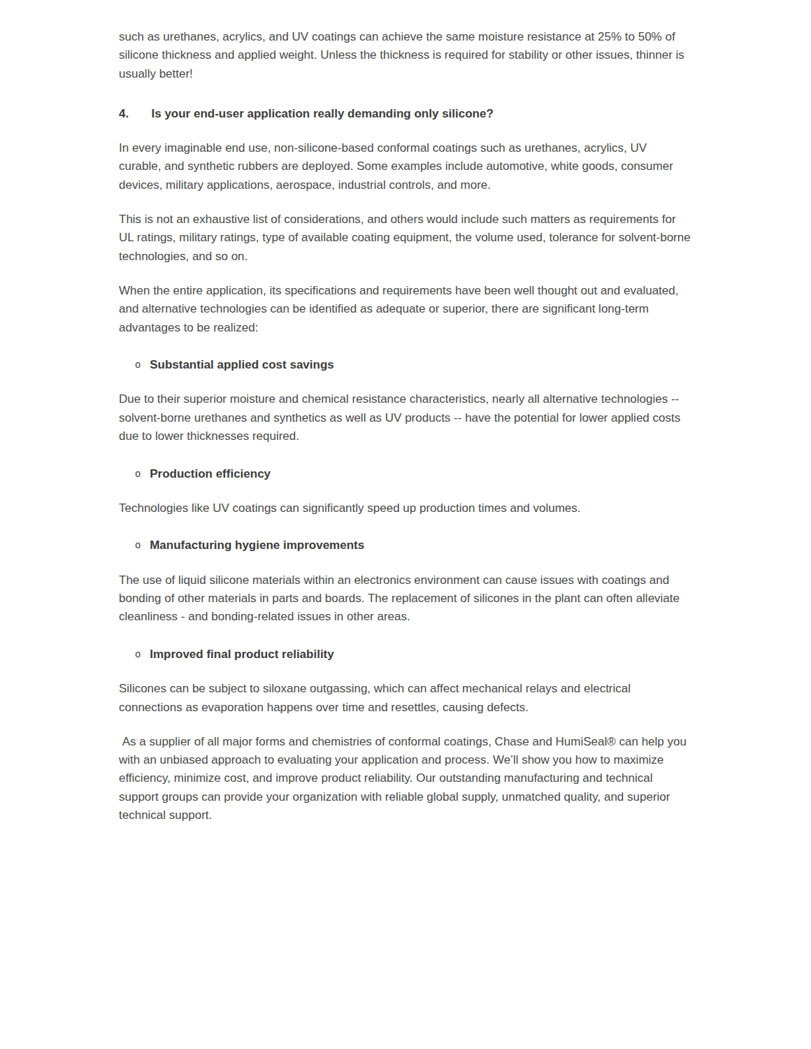such as urethanes, acrylics, and UV coatings can achieve the same moisture resistance at 25% to 50% of silicone thickness and applied weight. Unless the thickness is required for stability or other issues, thinner is usually better!
4. Is your end-user application really demanding only silicone?
In every imaginable end use, non-silicone-based conformal coatings such as urethanes, acrylics, UV curable, and synthetic rubbers are deployed. Some examples include automotive, white goods, consumer devices, military applications, aerospace, industrial controls, and more.
This is not an exhaustive list of considerations, and others would include such matters as requirements for UL ratings, military ratings, type of available coating equipment, the volume used, tolerance for solvent-borne technologies, and so on.
When the entire application, its specifications and requirements have been well thought out and evaluated, and alternative technologies can be identified as adequate or superior, there are significant long-term advantages to be realized:
Substantial applied cost savings
Due to their superior moisture and chemical resistance characteristics, nearly all alternative technologies -- solvent-borne urethanes and synthetics as well as UV products -- have the potential for lower applied costs due to lower thicknesses required.
Production efficiency
Technologies like UV coatings can significantly speed up production times and volumes.
Manufacturing hygiene improvements
The use of liquid silicone materials within an electronics environment can cause issues with coatings and bonding of other materials in parts and boards. The replacement of silicones in the plant can often alleviate cleanliness - and bonding-related issues in other areas.
Improved final product reliability
Silicones can be subject to siloxane outgassing, which can affect mechanical relays and electrical connections as evaporation happens over time and resettles, causing defects.
As a supplier of all major forms and chemistries of conformal coatings, Chase and HumiSeal® can help you with an unbiased approach to evaluating your application and process. We’ll show you how to maximize efficiency, minimize cost, and improve product reliability. Our outstanding manufacturing and technical support groups can provide your organization with reliable global supply, unmatched quality, and superior technical support.